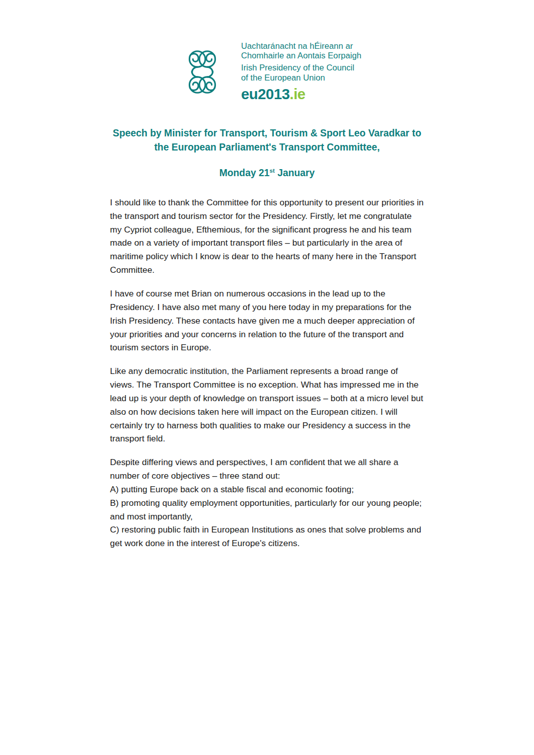Uachtaránacht na hÉireann ar
Chomhairle an Aontais Eorpaigh
Irish Presidency of the Council
of the European Union
eu2013.ie
Speech by Minister for Transport, Tourism & Sport Leo Varadkar to the European Parliament's Transport Committee,
Monday 21st January
I should like to thank the Committee for this opportunity to present our priorities in the transport and tourism sector for the Presidency. Firstly, let me congratulate my Cypriot colleague, Efthemious, for the significant progress he and his team made on a variety of important transport files – but particularly in the area of maritime policy which I know is dear to the hearts of many here in the Transport Committee.
I have of course met Brian on numerous occasions in the lead up to the Presidency. I have also met many of you here today in my preparations for the Irish Presidency. These contacts have given me a much deeper appreciation of your priorities and your concerns in relation to the future of the transport and tourism sectors in Europe.
Like any democratic institution, the Parliament represents a broad range of views. The Transport Committee is no exception. What has impressed me in the lead up is your depth of knowledge on transport issues – both at a micro level but also on how decisions taken here will impact on the European citizen. I will certainly try to harness both qualities to make our Presidency a success in the transport field.
Despite differing views and perspectives, I am confident that we all share a number of core objectives – three stand out:
A) putting Europe back on a stable fiscal and economic footing;
B) promoting quality employment opportunities, particularly for our young people; and most importantly,
C) restoring public faith in European Institutions as ones that solve problems and get work done in the interest of Europe's citizens.